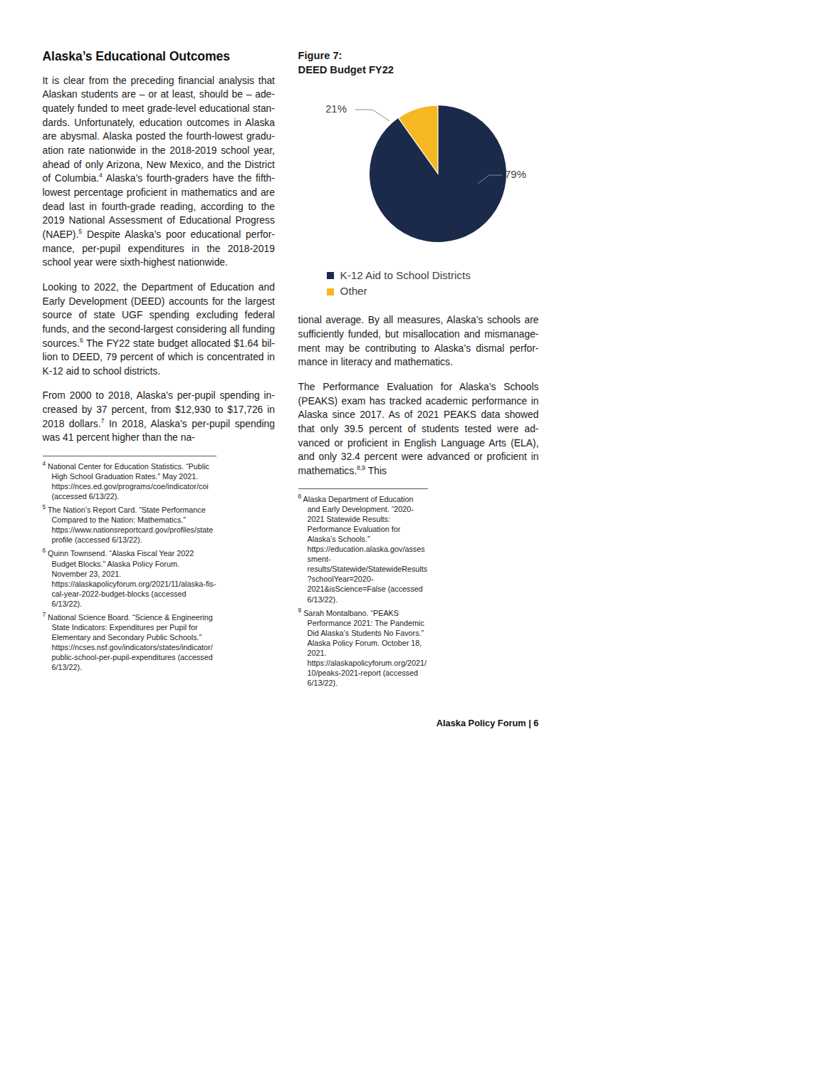Alaska’s Educational Outcomes
It is clear from the preceding financial analysis that Alaskan students are – or at least, should be – adequately funded to meet grade-level educational standards. Unfortunately, education outcomes in Alaska are abysmal. Alaska posted the fourth-lowest graduation rate nationwide in the 2018-2019 school year, ahead of only Arizona, New Mexico, and the District of Columbia.4 Alaska’s fourth-graders have the fifth-lowest percentage proficient in mathematics and are dead last in fourth-grade reading, according to the 2019 National Assessment of Educational Progress (NAEP).5 Despite Alaska’s poor educational performance, per-pupil expenditures in the 2018-2019 school year were sixth-highest nationwide.
Looking to 2022, the Department of Education and Early Development (DEED) accounts for the largest source of state UGF spending excluding federal funds, and the second-largest considering all funding sources.6 The FY22 state budget allocated $1.64 billion to DEED, 79 percent of which is concentrated in K-12 aid to school districts.
From 2000 to 2018, Alaska’s per-pupil spending increased by 37 percent, from $12,930 to $17,726 in 2018 dollars.7 In 2018, Alaska’s per-pupil spending was 41 percent higher than the na-
4 National Center for Education Statistics. “Public High School Graduation Rates.” May 2021. https://nces.ed.gov/programs/coe/indicator/coi (accessed 6/13/22).
5 The Nation’s Report Card. “State Performance Compared to the Nation: Mathematics.” https://www.nationsreportcard.gov/profiles/stateprofile (accessed 6/13/22).
6 Quinn Townsend. “Alaska Fiscal Year 2022 Budget Blocks.” Alaska Policy Forum. November 23, 2021. https://alaskapolicyforum.org/2021/11/alaska-fiscal-year-2022-budget-blocks (accessed 6/13/22).
7 National Science Board. “Science & Engineering State Indicators: Expenditures per Pupil for Elementary and Secondary Public Schools.” https://ncses.nsf.gov/indicators/states/indicator/public-school-per-pupil-expenditures (accessed 6/13/22).
Figure 7:
DEED Budget FY22
21% 79%
K-12 Aid to School Districts
Other
tional average. By all measures, Alaska’s schools are sufficiently funded, but misallocation and mismanagement may be contributing to Alaska’s dismal performance in literacy and mathematics.
The Performance Evaluation for Alaska’s Schools (PEAKS) exam has tracked academic performance in Alaska since 2017. As of 2021 PEAKS data showed that only 39.5 percent of students tested were advanced or proficient in English Language Arts (ELA), and only 32.4 percent were advanced or proficient in mathematics.8,9 This
8 Alaska Department of Education and Early Development. “2020-2021 Statewide Results: Performance Evaluation for Alaska’s Schools.” https://education.alaska.gov/assessment-results/Statewide/StatewideResults?schoolYear=2020-2021&isScience=False (accessed 6/13/22).
9 Sarah Montalbano. “PEAKS Performance 2021: The Pandemic Did Alaska’s Students No Favors.” Alaska Policy Forum. October 18, 2021. https://alaskapolicyforum.org/2021/10/peaks-2021-report (accessed 6/13/22).
Alaska Policy Forum | 6